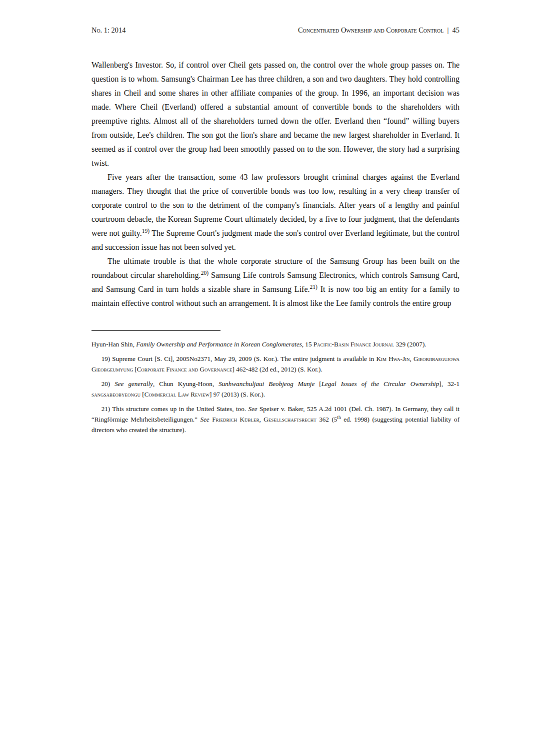No. 1: 2014 Concentrated Ownership and Corporate Control | 45
Wallenberg's Investor. So, if control over Cheil gets passed on, the control over the whole group passes on. The question is to whom. Samsung's Chairman Lee has three children, a son and two daughters. They hold controlling shares in Cheil and some shares in other affiliate companies of the group. In 1996, an important decision was made. Where Cheil (Everland) offered a substantial amount of convertible bonds to the shareholders with preemptive rights. Almost all of the shareholders turned down the offer. Everland then “found” willing buyers from outside, Lee's children. The son got the lion's share and became the new largest shareholder in Everland. It seemed as if control over the group had been smoothly passed on to the son. However, the story had a surprising twist.
Five years after the transaction, some 43 law professors brought criminal charges against the Everland managers. They thought that the price of convertible bonds was too low, resulting in a very cheap transfer of corporate control to the son to the detriment of the company's financials. After years of a lengthy and painful courtroom debacle, the Korean Supreme Court ultimately decided, by a five to four judgment, that the defendants were not guilty.19) The Supreme Court's judgment made the son's control over Everland legitimate, but the control and succession issue has not been solved yet.
The ultimate trouble is that the whole corporate structure of the Samsung Group has been built on the roundabout circular shareholding.20) Samsung Life controls Samsung Electronics, which controls Samsung Card, and Samsung Card in turn holds a sizable share in Samsung Life.21) It is now too big an entity for a family to maintain effective control without such an arrangement. It is almost like the Lee family controls the entire group
Hyun-Han Shin, Family Ownership and Performance in Korean Conglomerates, 15 Pacific-Basin Finance Journal 329 (2007).
19) Supreme Court [S. Ct], 2005No2371, May 29, 2009 (S. Kor.). The entire judgment is available in Kim Hwa-Jin, Gieobjibaegujowa Gieobgeumyung [Corporate Finance and Governance] 462-482 (2d ed., 2012) (S. Kor.).
20) See generally, Chun Kyung-Hoon, Sunhwanchuljaui Beobjeog Munje [Legal Issues of the Circular Ownership], 32-1 sangsabeobyeongu [Commercial Law Review] 97 (2013) (S. Kor.).
21) This structure comes up in the United States, too. See Speiser v. Baker, 525 A.2d 1001 (Del. Ch. 1987). In Germany, they call it “Ringförmige Mehrheitsbeteiligungen.” See Friedrich Kübler, Gesellschaftsrecht 362 (5th ed. 1998) (suggesting potential liability of directors who created the structure).